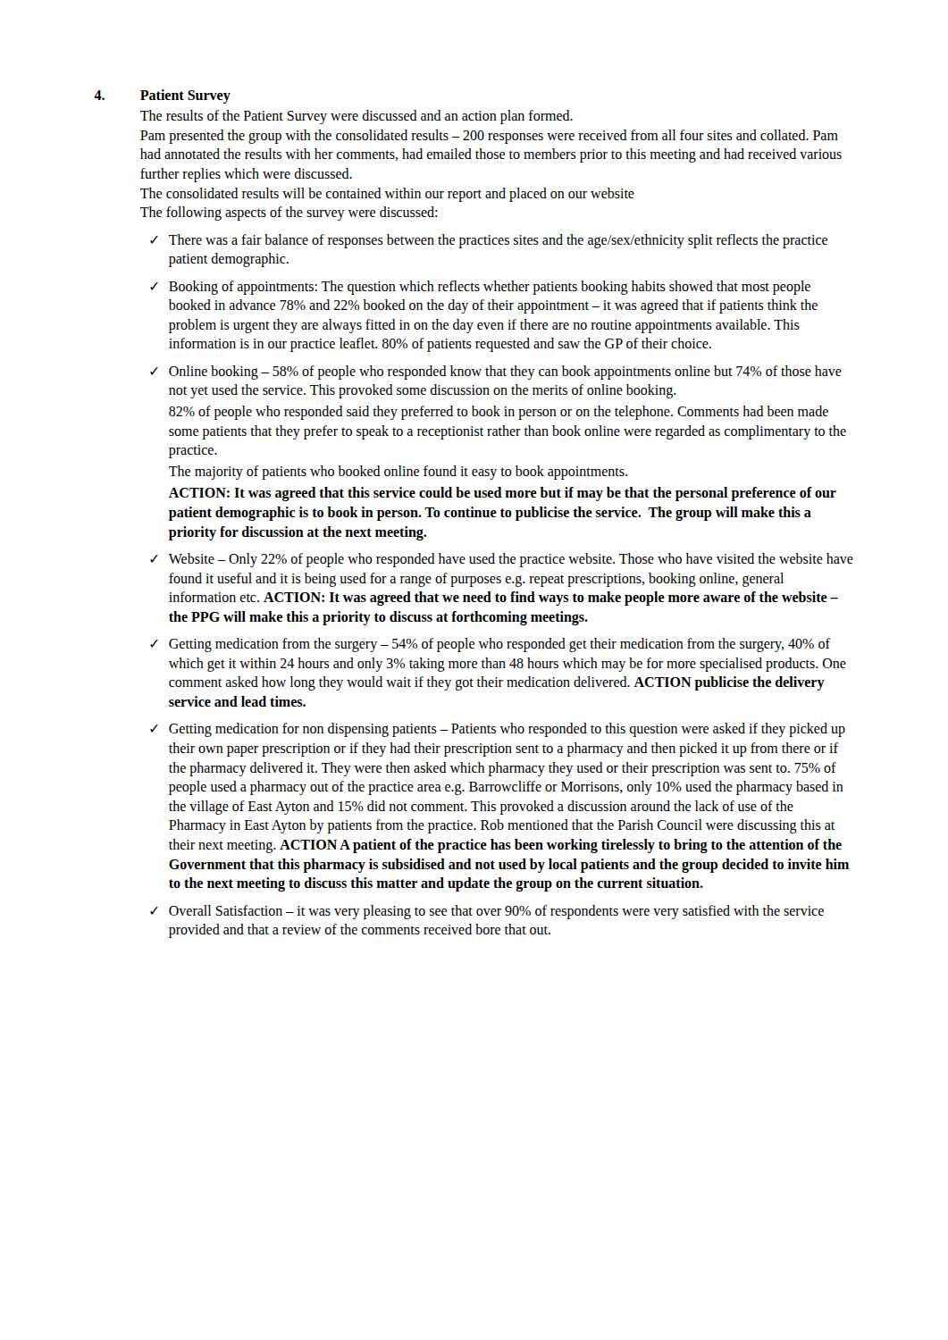4.
Patient Survey
The results of the Patient Survey were discussed and an action plan formed.
Pam presented the group with the consolidated results – 200 responses were received from all four sites and collated. Pam had annotated the results with her comments, had emailed those to members prior to this meeting and had received various further replies which were discussed.
The consolidated results will be contained within our report and placed on our website
The following aspects of the survey were discussed:
There was a fair balance of responses between the practices sites and the age/sex/ethnicity split reflects the practice patient demographic.
Booking of appointments: The question which reflects whether patients booking habits showed that most people booked in advance 78% and 22% booked on the day of their appointment – it was agreed that if patients think the problem is urgent they are always fitted in on the day even if there are no routine appointments available. This information is in our practice leaflet. 80% of patients requested and saw the GP of their choice.
Online booking – 58% of people who responded know that they can book appointments online but 74% of those have not yet used the service. This provoked some discussion on the merits of online booking.
82% of people who responded said they preferred to book in person or on the telephone. Comments had been made some patients that they prefer to speak to a receptionist rather than book online were regarded as complimentary to the practice.
The majority of patients who booked online found it easy to book appointments.
ACTION: It was agreed that this service could be used more but if may be that the personal preference of our patient demographic is to book in person. To continue to publicise the service. The group will make this a priority for discussion at the next meeting.
Website – Only 22% of people who responded have used the practice website. Those who have visited the website have found it useful and it is being used for a range of purposes e.g. repeat prescriptions, booking online, general information etc. ACTION: It was agreed that we need to find ways to make people more aware of the website – the PPG will make this a priority to discuss at forthcoming meetings.
Getting medication from the surgery – 54% of people who responded get their medication from the surgery, 40% of which get it within 24 hours and only 3% taking more than 48 hours which may be for more specialised products. One comment asked how long they would wait if they got their medication delivered. ACTION publicise the delivery service and lead times.
Getting medication for non dispensing patients – Patients who responded to this question were asked if they picked up their own paper prescription or if they had their prescription sent to a pharmacy and then picked it up from there or if the pharmacy delivered it. They were then asked which pharmacy they used or their prescription was sent to. 75% of people used a pharmacy out of the practice area e.g. Barrowcliffe or Morrisons, only 10% used the pharmacy based in the village of East Ayton and 15% did not comment. This provoked a discussion around the lack of use of the Pharmacy in East Ayton by patients from the practice. Rob mentioned that the Parish Council were discussing this at their next meeting. ACTION A patient of the practice has been working tirelessly to bring to the attention of the Government that this pharmacy is subsidised and not used by local patients and the group decided to invite him to the next meeting to discuss this matter and update the group on the current situation.
Overall Satisfaction – it was very pleasing to see that over 90% of respondents were very satisfied with the service provided and that a review of the comments received bore that out.